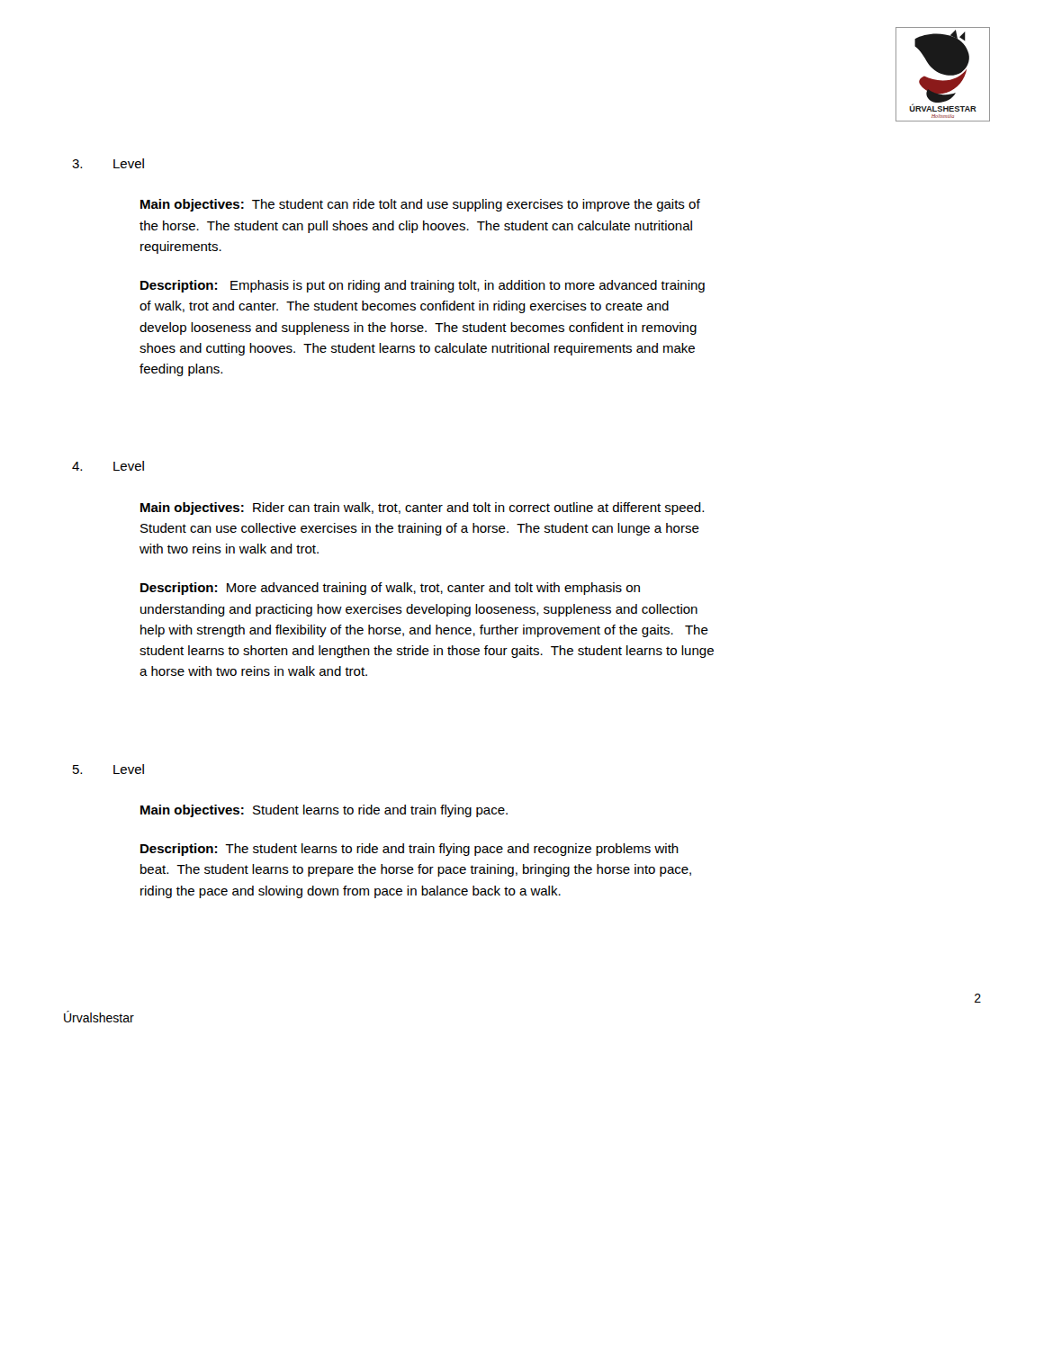ÚRVALSHESTAR Holtsmúla
Level
Main objectives: The student can ride tolt and use suppling exercises to improve the gaits of the horse. The student can pull shoes and clip hooves. The student can calculate nutritional requirements.
Description: Emphasis is put on riding and training tolt, in addition to more advanced training of walk, trot and canter. The student becomes confident in riding exercises to create and develop looseness and suppleness in the horse. The student becomes confident in removing shoes and cutting hooves. The student learns to calculate nutritional requirements and make feeding plans.
Level
Main objectives: Rider can train walk, trot, canter and tolt in correct outline at different speed. Student can use collective exercises in the training of a horse. The student can lunge a horse with two reins in walk and trot.
Description: More advanced training of walk, trot, canter and tolt with emphasis on understanding and practicing how exercises developing looseness, suppleness and collection help with strength and flexibility of the horse, and hence, further improvement of the gaits. The student learns to shorten and lengthen the stride in those four gaits. The student learns to lunge a horse with two reins in walk and trot.
Level
Main objectives: Student learns to ride and train flying pace.
Description: The student learns to ride and train flying pace and recognize problems with beat. The student learns to prepare the horse for pace training, bringing the horse into pace, riding the pace and slowing down from pace in balance back to a walk.
2 Úrvalshestar